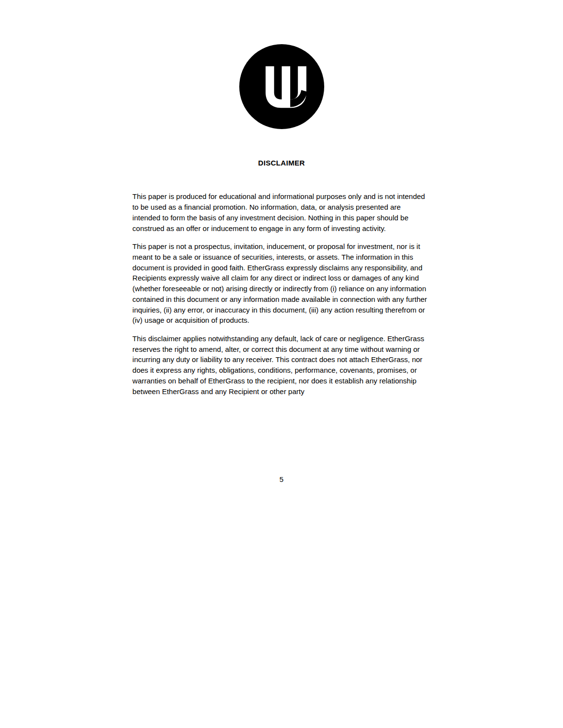DISCLAIMER
This paper is produced for educational and informational purposes only and is not intended to be used as a financial promotion. No information, data, or analysis presented are intended to form the basis of any investment decision. Nothing in this paper should be construed as an offer or inducement to engage in any form of investing activity.
This paper is not a prospectus, invitation, inducement, or proposal for investment, nor is it meant to be a sale or issuance of securities, interests, or assets. The information in this document is provided in good faith. EtherGrass expressly disclaims any responsibility, and Recipients expressly waive all claim for any direct or indirect loss or damages of any kind (whether foreseeable or not) arising directly or indirectly from (i) reliance on any information contained in this document or any information made available in connection with any further inquiries, (ii) any error, or inaccuracy in this document, (iii) any action resulting therefrom or (iv) usage or acquisition of products.
This disclaimer applies notwithstanding any default, lack of care or negligence. EtherGrass reserves the right to amend, alter, or correct this document at any time without warning or incurring any duty or liability to any receiver. This contract does not attach EtherGrass, nor does it express any rights, obligations, conditions, performance, covenants, promises, or warranties on behalf of EtherGrass to the recipient, nor does it establish any relationship between EtherGrass and any Recipient or other party
5